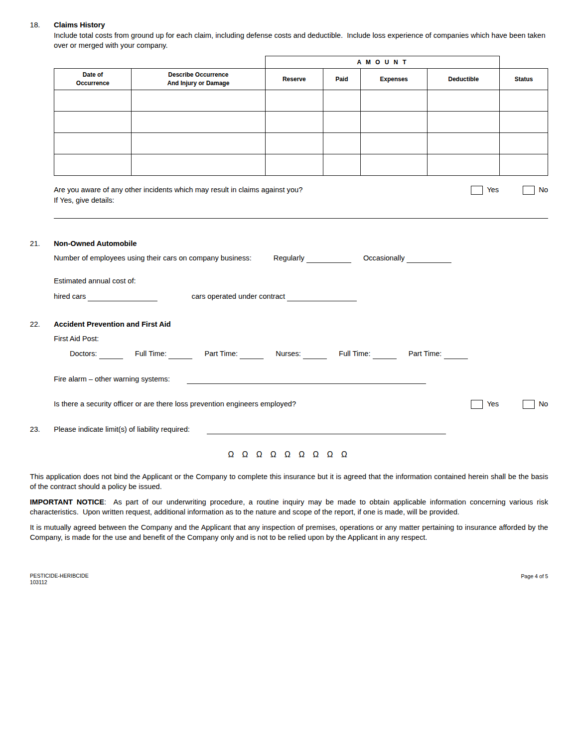18. Claims History
Include total costs from ground up for each claim, including defense costs and deductible. Include loss experience of companies which have been taken over or merged with your company.
| | | A M O U N T | |
| Date of Occurrence | Describe Occurrence And Injury or Damage | Reserve | Paid | Expenses | Deductible | Status |
Are you aware of any other incidents which may result in claims against you?
If Yes, give details:
Yes No
21. Non-Owned Automobile
Number of employees using their cars on company business: Regularly Occasionally
Estimated annual cost of:
hired cars cars operated under contract
22. Accident Prevention and First Aid
First Aid Post:
Doctors: Full Time: Part Time: Nurses: Full Time: Part Time:
Fire alarm – other warning systems:
Is there a security officer or are there loss prevention engineers employed?
Yes No
23. Please indicate limit(s) of liability required:
Ω Ω Ω Ω Ω Ω Ω Ω Ω
This application does not bind the Applicant or the Company to complete this insurance but it is agreed that the information contained herein shall be the basis of the contract should a policy be issued.
IMPORTANT NOTICE: As part of our underwriting procedure, a routine inquiry may be made to obtain applicable information concerning various risk characteristics. Upon written request, additional information as to the nature and scope of the report, if one is made, will be provided.
It is mutually agreed between the Company and the Applicant that any inspection of premises, operations or any matter pertaining to insurance afforded by the Company, is made for the use and benefit of the Company only and is not to be relied upon by the Applicant in any respect.
PESTICIDE-HERIBCIDE
103112
Page 4 of 5